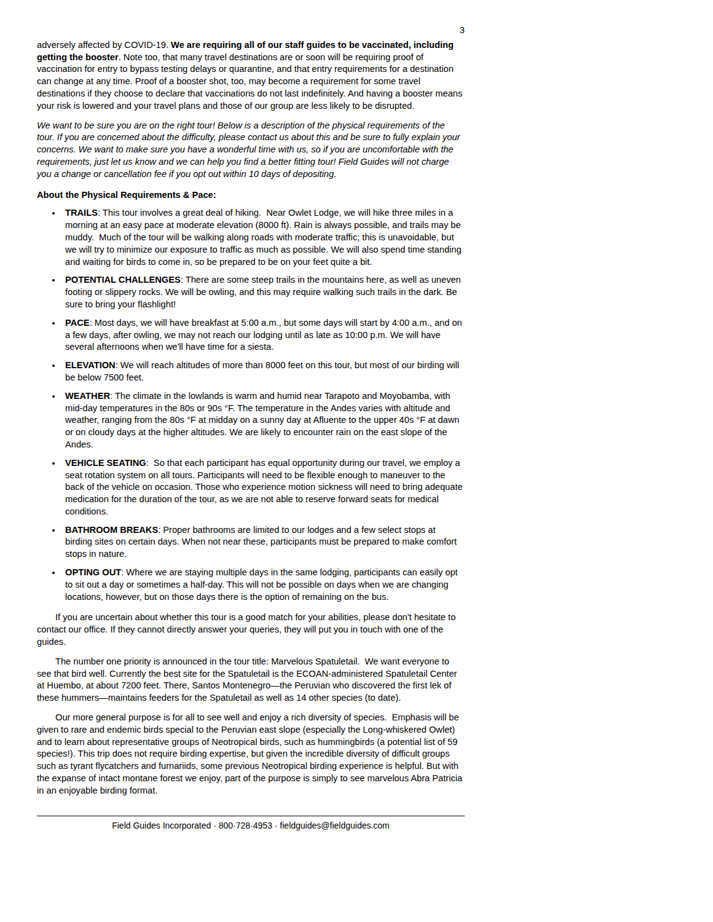3
adversely affected by COVID-19. We are requiring all of our staff guides to be vaccinated, including getting the booster. Note too, that many travel destinations are or soon will be requiring proof of vaccination for entry to bypass testing delays or quarantine, and that entry requirements for a destination can change at any time. Proof of a booster shot, too, may become a requirement for some travel destinations if they choose to declare that vaccinations do not last indefinitely. And having a booster means your risk is lowered and your travel plans and those of our group are less likely to be disrupted.
We want to be sure you are on the right tour! Below is a description of the physical requirements of the tour. If you are concerned about the difficulty, please contact us about this and be sure to fully explain your concerns. We want to make sure you have a wonderful time with us, so if you are uncomfortable with the requirements, just let us know and we can help you find a better fitting tour! Field Guides will not charge you a change or cancellation fee if you opt out within 10 days of depositing.
About the Physical Requirements & Pace:
TRAILS: This tour involves a great deal of hiking. Near Owlet Lodge, we will hike three miles in a morning at an easy pace at moderate elevation (8000 ft). Rain is always possible, and trails may be muddy. Much of the tour will be walking along roads with moderate traffic; this is unavoidable, but we will try to minimize our exposure to traffic as much as possible. We will also spend time standing and waiting for birds to come in, so be prepared to be on your feet quite a bit.
POTENTIAL CHALLENGES: There are some steep trails in the mountains here, as well as uneven footing or slippery rocks. We will be owling, and this may require walking such trails in the dark. Be sure to bring your flashlight!
PACE: Most days, we will have breakfast at 5:00 a.m., but some days will start by 4:00 a.m., and on a few days, after owling, we may not reach our lodging until as late as 10:00 p.m. We will have several afternoons when we'll have time for a siesta.
ELEVATION: We will reach altitudes of more than 8000 feet on this tour, but most of our birding will be below 7500 feet.
WEATHER: The climate in the lowlands is warm and humid near Tarapoto and Moyobamba, with mid-day temperatures in the 80s or 90s °F. The temperature in the Andes varies with altitude and weather, ranging from the 80s °F at midday on a sunny day at Afluente to the upper 40s °F at dawn or on cloudy days at the higher altitudes. We are likely to encounter rain on the east slope of the Andes.
VEHICLE SEATING: So that each participant has equal opportunity during our travel, we employ a seat rotation system on all tours. Participants will need to be flexible enough to maneuver to the back of the vehicle on occasion. Those who experience motion sickness will need to bring adequate medication for the duration of the tour, as we are not able to reserve forward seats for medical conditions.
BATHROOM BREAKS: Proper bathrooms are limited to our lodges and a few select stops at birding sites on certain days. When not near these, participants must be prepared to make comfort stops in nature.
OPTING OUT: Where we are staying multiple days in the same lodging, participants can easily opt to sit out a day or sometimes a half-day. This will not be possible on days when we are changing locations, however, but on those days there is the option of remaining on the bus.
If you are uncertain about whether this tour is a good match for your abilities, please don't hesitate to contact our office. If they cannot directly answer your queries, they will put you in touch with one of the guides.
The number one priority is announced in the tour title: Marvelous Spatuletail. We want everyone to see that bird well. Currently the best site for the Spatuletail is the ECOAN-administered Spatuletail Center at Huembo, at about 7200 feet. There, Santos Montenegro—the Peruvian who discovered the first lek of these hummers—maintains feeders for the Spatuletail as well as 14 other species (to date).
Our more general purpose is for all to see well and enjoy a rich diversity of species. Emphasis will be given to rare and endemic birds special to the Peruvian east slope (especially the Long-whiskered Owlet) and to learn about representative groups of Neotropical birds, such as hummingbirds (a potential list of 59 species!). This trip does not require birding expertise, but given the incredible diversity of difficult groups such as tyrant flycatchers and furnariids, some previous Neotropical birding experience is helpful. But with the expanse of intact montane forest we enjoy, part of the purpose is simply to see marvelous Abra Patricia in an enjoyable birding format.
Field Guides Incorporated · 800·728·4953 · fieldguides@fieldguides.com